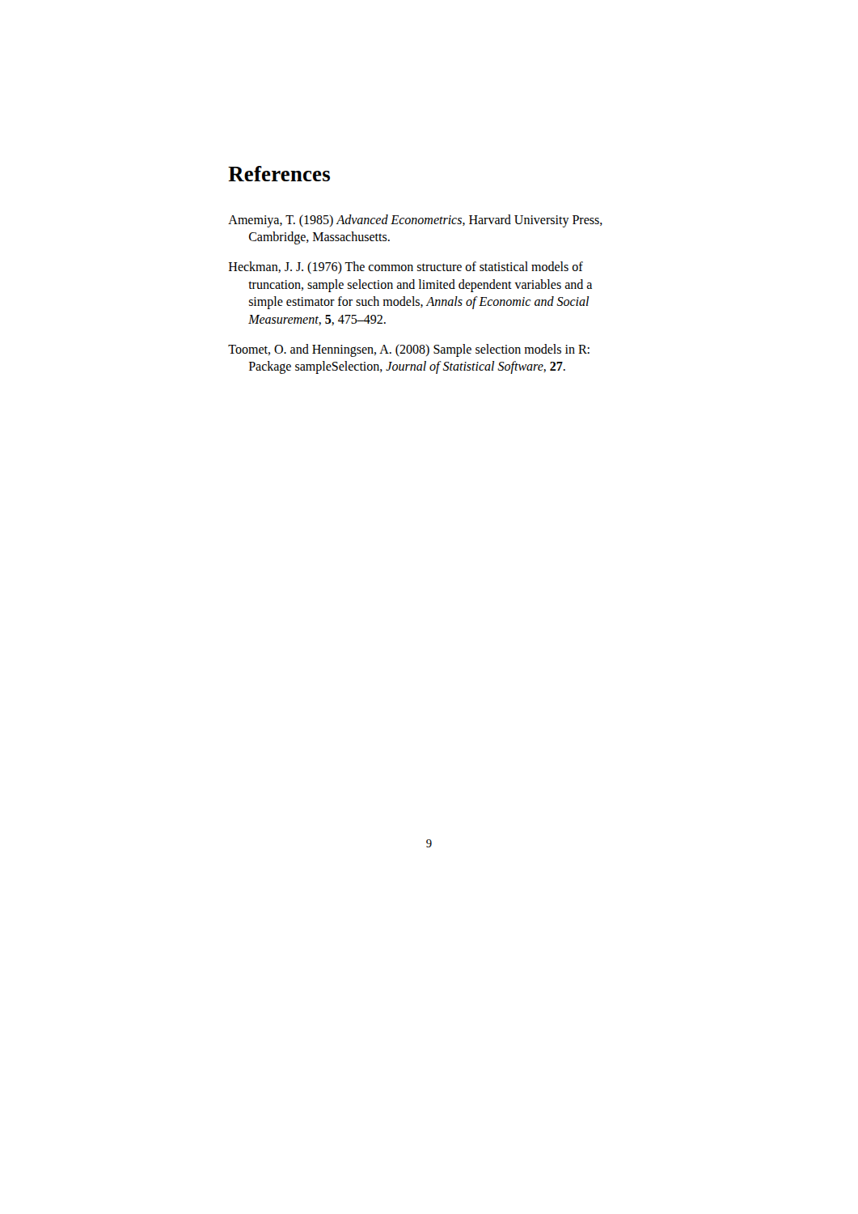References
Amemiya, T. (1985) Advanced Econometrics, Harvard University Press, Cambridge, Massachusetts.
Heckman, J. J. (1976) The common structure of statistical models of truncation, sample selection and limited dependent variables and a simple estimator for such models, Annals of Economic and Social Measurement, 5, 475–492.
Toomet, O. and Henningsen, A. (2008) Sample selection models in R: Package sampleSelection, Journal of Statistical Software, 27.
9